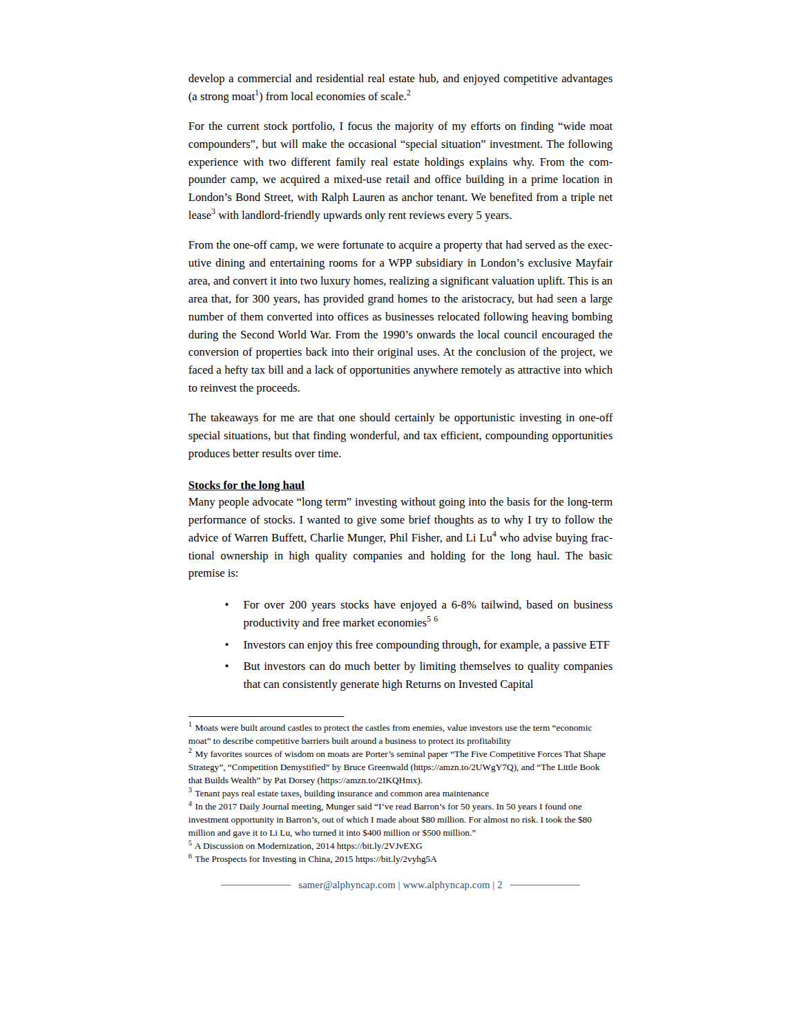develop a commercial and residential real estate hub, and enjoyed competitive advantages (a strong moat1) from local economies of scale.2
For the current stock portfolio, I focus the majority of my efforts on finding “wide moat compounders”, but will make the occasional “special situation” investment. The following experience with two different family real estate holdings explains why. From the compounder camp, we acquired a mixed-use retail and office building in a prime location in London’s Bond Street, with Ralph Lauren as anchor tenant. We benefited from a triple net lease3 with landlord-friendly upwards only rent reviews every 5 years.
From the one-off camp, we were fortunate to acquire a property that had served as the executive dining and entertaining rooms for a WPP subsidiary in London’s exclusive Mayfair area, and convert it into two luxury homes, realizing a significant valuation uplift. This is an area that, for 300 years, has provided grand homes to the aristocracy, but had seen a large number of them converted into offices as businesses relocated following heaving bombing during the Second World War. From the 1990’s onwards the local council encouraged the conversion of properties back into their original uses. At the conclusion of the project, we faced a hefty tax bill and a lack of opportunities anywhere remotely as attractive into which to reinvest the proceeds.
The takeaways for me are that one should certainly be opportunistic investing in one-off special situations, but that finding wonderful, and tax efficient, compounding opportunities produces better results over time.
Stocks for the long haul
Many people advocate “long term” investing without going into the basis for the long-term performance of stocks. I wanted to give some brief thoughts as to why I try to follow the advice of Warren Buffett, Charlie Munger, Phil Fisher, and Li Lu4 who advise buying fractional ownership in high quality companies and holding for the long haul. The basic premise is:
For over 200 years stocks have enjoyed a 6-8% tailwind, based on business productivity and free market economies5 6
Investors can enjoy this free compounding through, for example, a passive ETF
But investors can do much better by limiting themselves to quality companies that can consistently generate high Returns on Invested Capital
1 Moats were built around castles to protect the castles from enemies, value investors use the term “economic moat” to describe competitive barriers built around a business to protect its profitability
2 My favorites sources of wisdom on moats are Porter’s seminal paper “The Five Competitive Forces That Shape Strategy”, “Competition Demystified” by Bruce Greenwald (https://amzn.to/2UWgY7Q), and “The Little Book that Builds Wealth” by Pat Dorsey (https://amzn.to/2IKQHmx).
3 Tenant pays real estate taxes, building insurance and common area maintenance
4 In the 2017 Daily Journal meeting, Munger said “I’ve read Barron’s for 50 years. In 50 years I found one investment opportunity in Barron’s, out of which I made about $80 million. For almost no risk. I took the $80 million and gave it to Li Lu, who turned it into $400 million or $500 million.”
5 A Discussion on Modernization, 2014 https://bit.ly/2VJvEXG
6 The Prospects for Investing in China, 2015 https://bit.ly/2vyhg5A
samer@alphyncap.com | www.alphyncap.com | 2